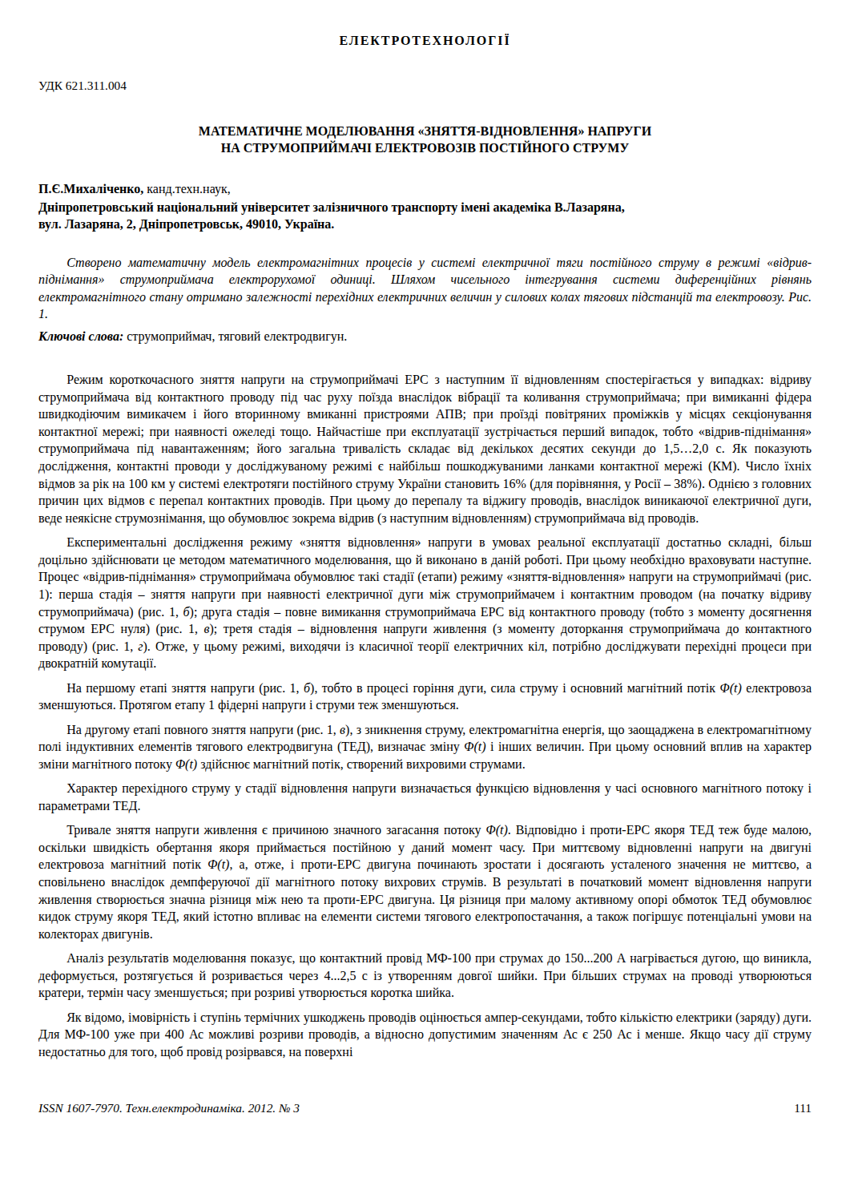ЕЛЕКТРОТЕХНОЛОГІЇ
УДК 621.311.004
Математичне моделювання «зняття-відновлення» напруги
на струмоприймачі електровозів постійного струму
П.Є.Михаліченко, канд.техн.наук,
Дніпропетровський національний університет залізничного транспорту імені академіка В.Лазаряна,
вул. Лазаряна, 2, Дніпропетровськ, 49010, Україна.
Створено математичну модель електромагнітних процесів у системі електричної тяги постійного струму в режимі «відрив-піднімання» струмоприймача електрорухомої одиниці. Шляхом чисельного інтегрування системи диференційних рівнянь електромагнітного стану отримано залежності перехідних електричних величин у силових колах тягових підстанцій та електровозу. Рис. 1.
Ключові слова: струмоприймач, тяговий електродвигун.
Режим короткочасного зняття напруги на струмоприймачі ЕРС з наступним її відновленням спостерігається у випадках: відриву струмоприймача від контактного проводу під час руху поїзда внаслідок вібрації та коливання струмоприймача; при вимиканні фідера швидкодіючим вимикачем і його вторинному вмиканні пристроями АПВ; при проїзді повітряних проміжків у місцях секціонування контактної мережі; при наявності ожеледі тощо. Найчастіше при експлуатації зустрічається перший випадок, тобто «відрив-піднімання» струмоприймача під навантаженням; його загальна тривалість складає від декількох десятих секунди до 1,5…2,0 с. Як показують дослідження, контактні проводи у досліджуваному режимі є найбільш пошкоджуваними ланками контактної мережі (КМ). Число їхніх відмов за рік на 100 км у системі електротяги постійного струму України становить 16% (для порівняння, у Росії – 38%). Однією з головних причин цих відмов є перепал контактних проводів. При цьому до перепалу та віджигу проводів, внаслідок виникаючої електричної дуги, веде неякісне струмознімання, що обумовлює зокрема відрив (з наступним відновленням) струмоприймача від проводів.
Експериментальні дослідження режиму «зняття відновлення» напруги в умовах реальної експлуатації достатньо складні, більш доцільно здійснювати це методом математичного моделювання, що й виконано в даній роботі. При цьому необхідно враховувати наступне. Процес «відрив-піднімання» струмоприймача обумовлює такі стадії (етапи) режиму «зняття-відновлення» напруги на струмоприймачі (рис. 1): перша стадія – зняття напруги при наявності електричної дуги між струмоприймачем і контактним проводом (на початку відриву струмоприймача) (рис. 1, б); друга стадія – повне вимикання струмоприймача ЕРС від контактного проводу (тобто з моменту досягнення струмом ЕРС нуля) (рис. 1, в); третя стадія – відновлення напруги живлення (з моменту доторкання струмоприймача до контактного проводу) (рис. 1, г). Отже, у цьому режимі, виходячи із класичної теорії електричних кіл, потрібно досліджувати перехідні процеси при двократній комутації.
На першому етапі зняття напруги (рис. 1, б), тобто в процесі горіння дуги, сила струму і основний магнітний потік Φ(t) електровоза зменшуються. Протягом етапу 1 фідерні напруги і струми теж зменшуються.
На другому етапі повного зняття напруги (рис. 1, в), з зникнення струму, електромагнітна енергія, що заощаджена в електромагнітному полі індуктивних елементів тягового електродвигуна (ТЕД), визначає зміну Φ(t) і інших величин. При цьому основний вплив на характер зміни магнітного потоку Φ(t) здійснює магнітний потік, створений вихровими струмами.
Характер перехідного струму у стадії відновлення напруги визначається функцією відновлення у часі основного магнітного потоку і параметрами ТЕД.
Тривале зняття напруги живлення є причиною значного загасання потоку Φ(t). Відповідно і проти-ЕРС якоря ТЕД теж буде малою, оскільки швидкість обертання якоря приймається постійною у даний момент часу. При миттєвому відновленні напруги на двигуні електровоза магнітний потік Φ(t), а, отже, і проти-ЕРС двигуна починають зростати і досягають усталеного значення не миттєво, а сповільнено внаслідок демпферуючої дії магнітного потоку вихрових струмів. В результаті в початковий момент відновлення напруги живлення створюється значна різниця між нею та проти-ЕРС двигуна. Ця різниця при малому активному опорі обмоток ТЕД обумовлює кидок струму якоря ТЕД, який істотно впливає на елементи системи тягового електропостачання, а також погіршує потенціальні умови на колекторах двигунів.
Аналіз результатів моделювання показує, що контактний провід МФ-100 при струмах до 150...200 А нагрівається дугою, що виникла, деформується, розтягується й розривається через 4...2,5 с із утворенням довгої шийки. При більших струмах на проводі утворюються кратери, термін часу зменшується; при розриві утворюється коротка шийка.
Як відомо, імовірність і ступінь термічних ушкоджень проводів оцінюється ампер-секундами, тобто кількістю електрики (заряду) дуги. Для МФ-100 уже при 400 Ас можливі розриви проводів, а відносно допустимим значенням Ас є 250 Ас і менше. Якщо часу дії струму недостатньо для того, щоб провід розірвався, на поверхні
ISSN 1607-7970. Техн.електродинаміка. 2012. № 3 111